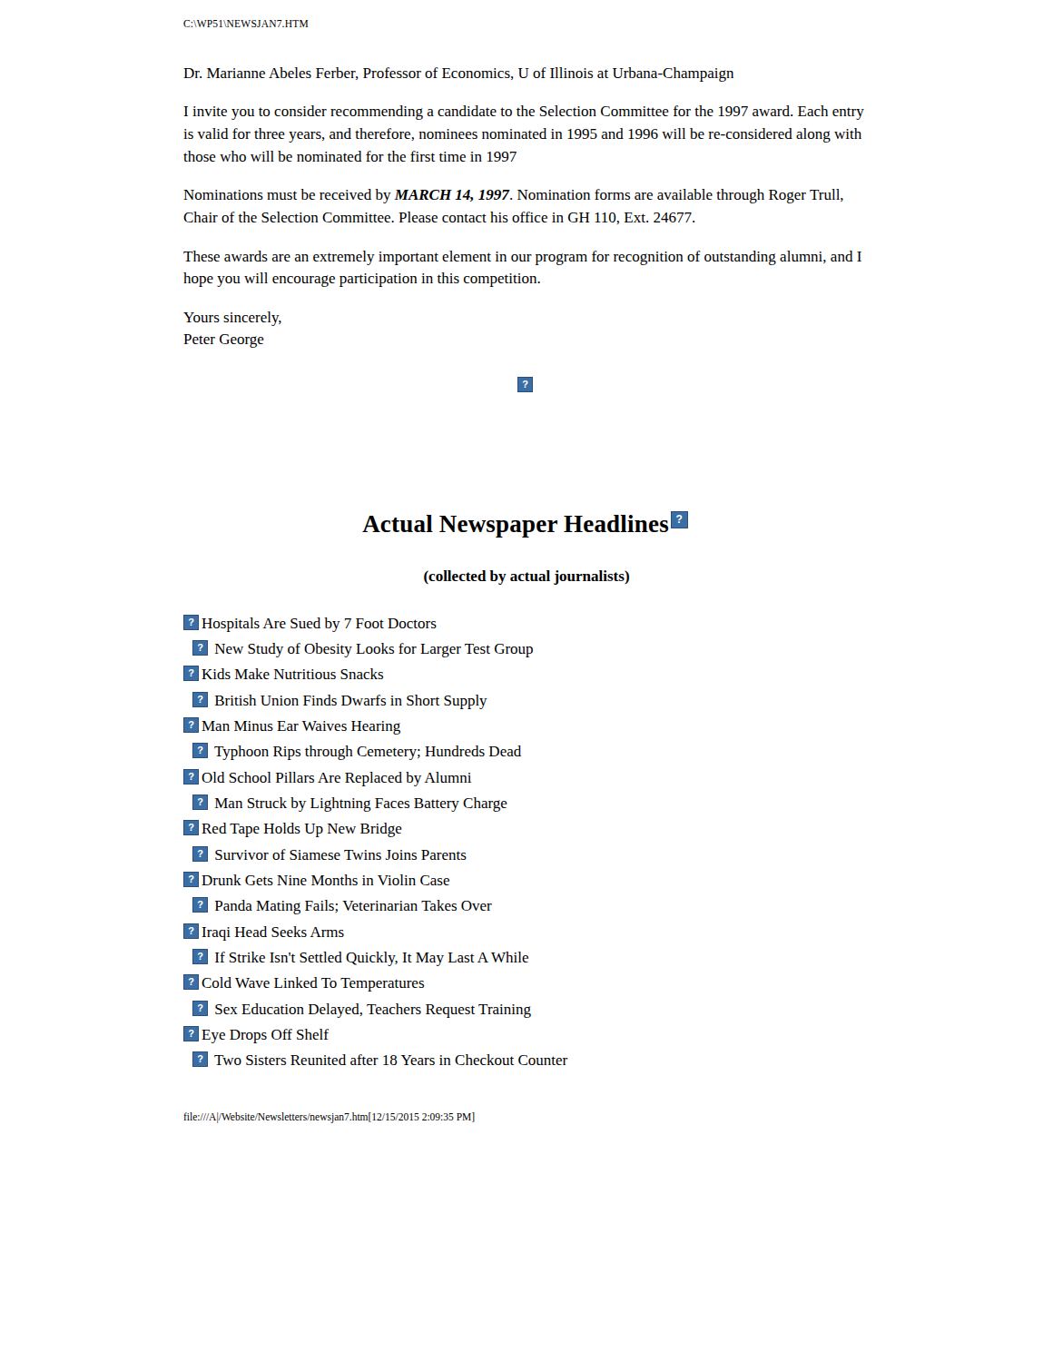C:\WP51\NEWSJAN7.HTM
Dr. Marianne Abeles Ferber, Professor of Economics, U of Illinois at Urbana-Champaign
I invite you to consider recommending a candidate to the Selection Committee for the 1997 award. Each entry is valid for three years, and therefore, nominees nominated in 1995 and 1996 will be re-considered along with those who will be nominated for the first time in 1997
Nominations must be received by MARCH 14, 1997. Nomination forms are available through Roger Trull, Chair of the Selection Committee. Please contact his office in GH 110, Ext. 24677.
These awards are an extremely important element in our program for recognition of outstanding alumni, and I hope you will encourage participation in this competition.
Yours sincerely, Peter George
Actual Newspaper Headlines
(collected by actual journalists)
Hospitals Are Sued by 7 Foot Doctors
New Study of Obesity Looks for Larger Test Group
Kids Make Nutritious Snacks
British Union Finds Dwarfs in Short Supply
Man Minus Ear Waives Hearing
Typhoon Rips through Cemetery; Hundreds Dead
Old School Pillars Are Replaced by Alumni
Man Struck by Lightning Faces Battery Charge
Red Tape Holds Up New Bridge
Survivor of Siamese Twins Joins Parents
Drunk Gets Nine Months in Violin Case
Panda Mating Fails; Veterinarian Takes Over
Iraqi Head Seeks Arms
If Strike Isn't Settled Quickly, It May Last A While
Cold Wave Linked To Temperatures
Sex Education Delayed, Teachers Request Training
Eye Drops Off Shelf
Two Sisters Reunited after 18 Years in Checkout Counter
file:///A|/Website/Newsletters/newsjan7.htm[12/15/2015 2:09:35 PM]